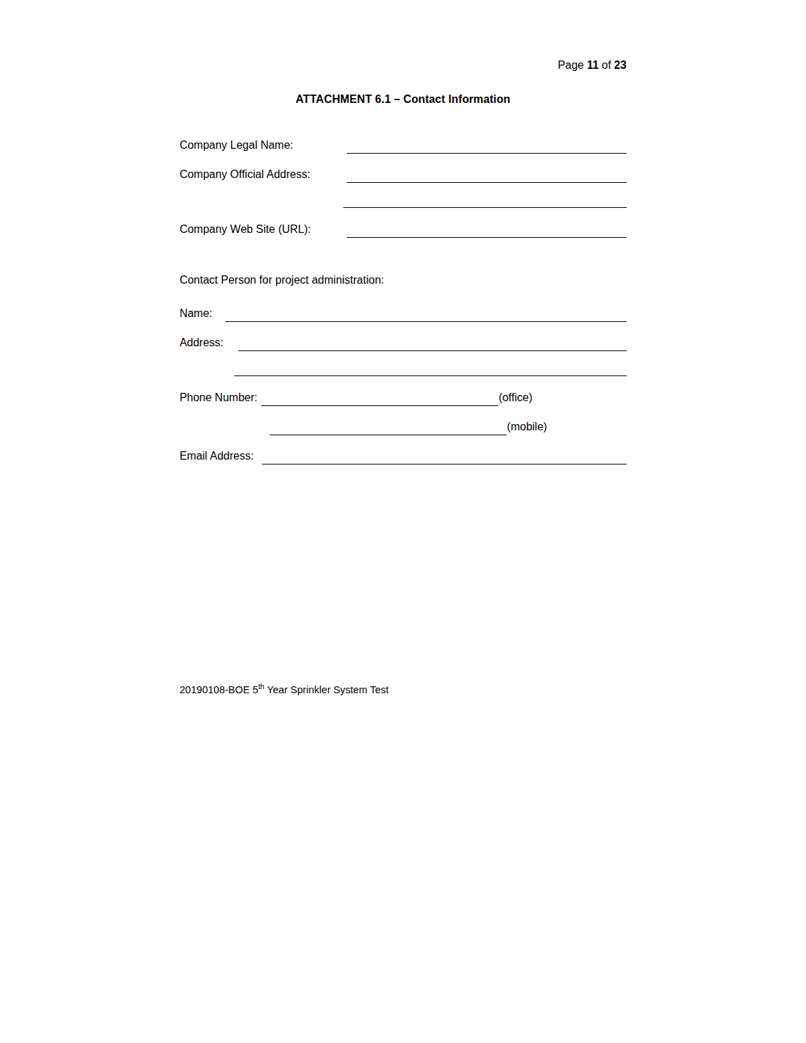Page 11 of 23
ATTACHMENT 6.1 – Contact Information
Company Legal Name:
Company Official Address:
Company Web Site (URL):
Contact Person for project administration:
Name:
Address:
Phone Number: (office)
(mobile)
Email Address:
20190108-BOE 5th Year Sprinkler System Test